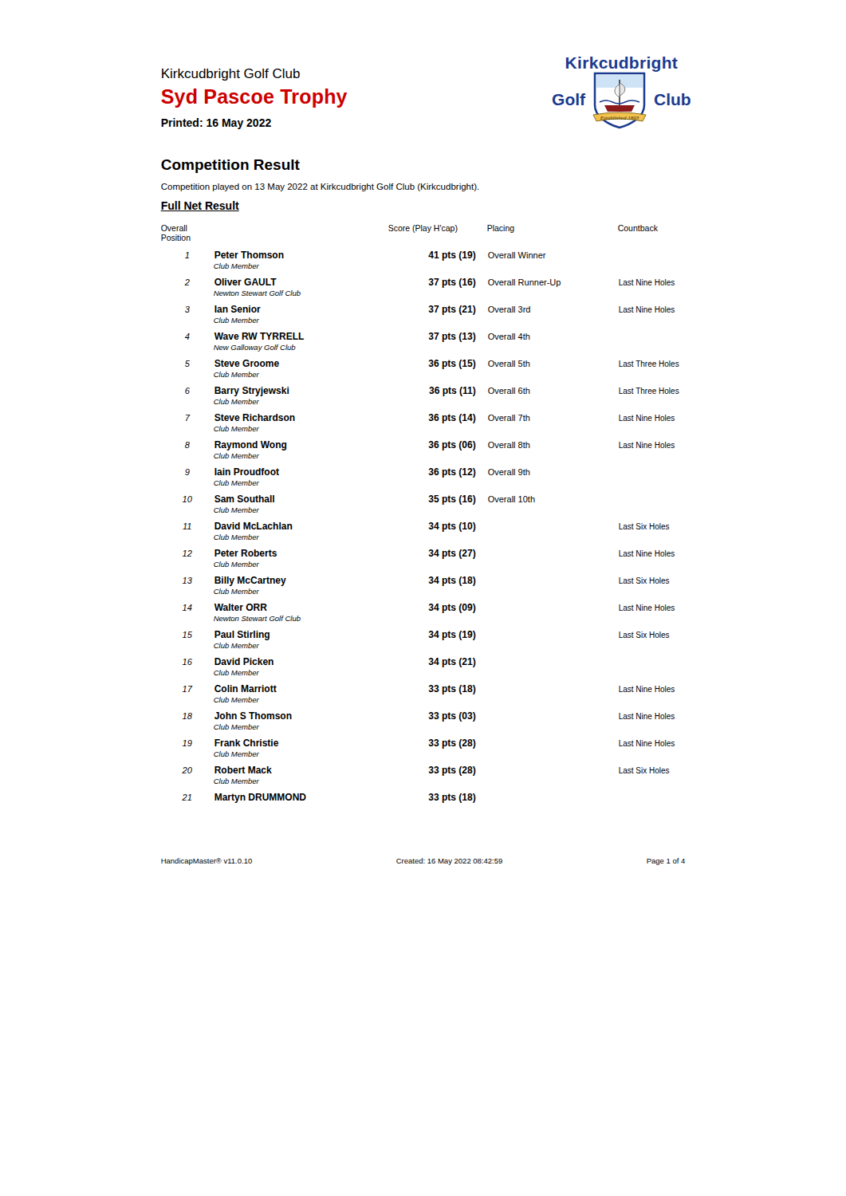Kirkcudbright
Golf Established 1893 Club
Kirkcudbright Golf Club
Syd Pascoe Trophy
Printed: 16 May 2022
Competition Result
Competition played on 13 May 2022 at Kirkcudbright Golf Club (Kirkcudbright).
Full Net Result
| Overall Position | | Score (Play H'cap) | Placing | Countback |
| --- | --- | --- | --- | --- |
| 1 | Peter Thomson | 41 pts (19) | Overall Winner | |
| | Club Member | | | |
| 2 | Oliver GAULT | 37 pts (16) | Overall Runner-Up | Last Nine Holes |
| | Newton Stewart Golf Club | | | |
| 3 | Ian Senior | 37 pts (21) | Overall 3rd | Last Nine Holes |
| | Club Member | | | |
| 4 | Wave RW TYRRELL | 37 pts (13) | Overall 4th | |
| | New Galloway Golf Club | | | |
| 5 | Steve Groome | 36 pts (15) | Overall 5th | Last Three Holes |
| | Club Member | | | |
| 6 | Barry Stryjewski | 36 pts (11) | Overall 6th | Last Three Holes |
| | Club Member | | | |
| 7 | Steve Richardson | 36 pts (14) | Overall 7th | Last Nine Holes |
| | Club Member | | | |
| 8 | Raymond Wong | 36 pts (06) | Overall 8th | Last Nine Holes |
| | Club Member | | | |
| 9 | Iain Proudfoot | 36 pts (12) | Overall 9th | |
| | Club Member | | | |
| 10 | Sam Southall | 35 pts (16) | Overall 10th | |
| | Club Member | | | |
| 11 | David McLachlan | 34 pts (10) | | Last Six Holes |
| | Club Member | | | |
| 12 | Peter Roberts | 34 pts (27) | | Last Nine Holes |
| | Club Member | | | |
| 13 | Billy McCartney | 34 pts (18) | | Last Six Holes |
| | Club Member | | | |
| 14 | Walter ORR | 34 pts (09) | | Last Nine Holes |
| | Newton Stewart Golf Club | | | |
| 15 | Paul Stirling | 34 pts (19) | | Last Six Holes |
| | Club Member | | | |
| 16 | David Picken | 34 pts (21) | | |
| | Club Member | | | |
| 17 | Colin Marriott | 33 pts (18) | | Last Nine Holes |
| | Club Member | | | |
| 18 | John S Thomson | 33 pts (03) | | Last Nine Holes |
| | Club Member | | | |
| 19 | Frank Christie | 33 pts (28) | | Last Nine Holes |
| | Club Member | | | |
| 20 | Robert Mack | 33 pts (28) | | Last Six Holes |
| | Club Member | | | |
| 21 | Martyn DRUMMOND | 33 pts (18) | | |
HandicapMaster® v11.0.10 Created: 16 May 2022 08:42:59 Page 1 of 4